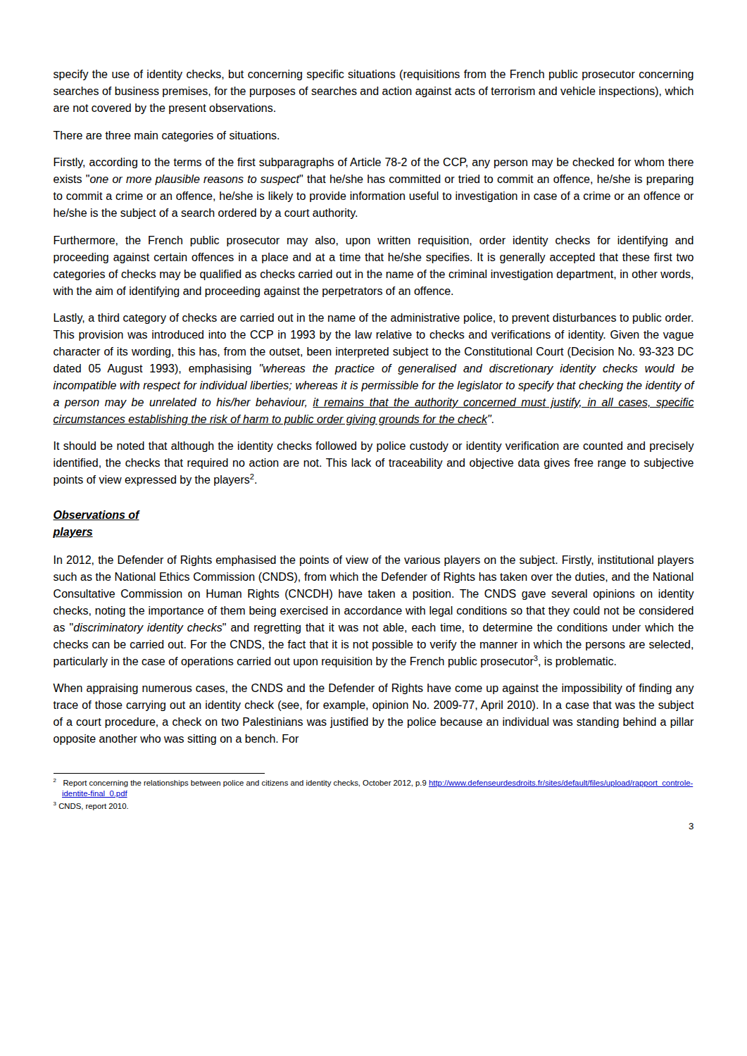specify the use of identity checks, but concerning specific situations (requisitions from the French public prosecutor concerning searches of business premises, for the purposes of searches and action against acts of terrorism and vehicle inspections), which are not covered by the present observations.
There are three main categories of situations.
Firstly, according to the terms of the first subparagraphs of Article 78-2 of the CCP, any person may be checked for whom there exists "one or more plausible reasons to suspect" that he/she has committed or tried to commit an offence, he/she is preparing to commit a crime or an offence, he/she is likely to provide information useful to investigation in case of a crime or an offence or he/she is the subject of a search ordered by a court authority.
Furthermore, the French public prosecutor may also, upon written requisition, order identity checks for identifying and proceeding against certain offences in a place and at a time that he/she specifies. It is generally accepted that these first two categories of checks may be qualified as checks carried out in the name of the criminal investigation department, in other words, with the aim of identifying and proceeding against the perpetrators of an offence.
Lastly, a third category of checks are carried out in the name of the administrative police, to prevent disturbances to public order. This provision was introduced into the CCP in 1993 by the law relative to checks and verifications of identity. Given the vague character of its wording, this has, from the outset, been interpreted subject to the Constitutional Court (Decision No. 93-323 DC dated 05 August 1993), emphasising "whereas the practice of generalised and discretionary identity checks would be incompatible with respect for individual liberties; whereas it is permissible for the legislator to specify that checking the identity of a person may be unrelated to his/her behaviour, it remains that the authority concerned must justify, in all cases, specific circumstances establishing the risk of harm to public order giving grounds for the check".
It should be noted that although the identity checks followed by police custody or identity verification are counted and precisely identified, the checks that required no action are not. This lack of traceability and objective data gives free range to subjective points of view expressed by the players2.
Observations ofplayers
In 2012, the Defender of Rights emphasised the points of view of the various players on the subject. Firstly, institutional players such as the National Ethics Commission (CNDS), from which the Defender of Rights has taken over the duties, and the National Consultative Commission on Human Rights (CNCDH) have taken a position. The CNDS gave several opinions on identity checks, noting the importance of them being exercised in accordance with legal conditions so that they could not be considered as "discriminatory identity checks" and regretting that it was not able, each time, to determine the conditions under which the checks can be carried out. For the CNDS, the fact that it is not possible to verify the manner in which the persons are selected, particularly in the case of operations carried out upon requisition by the French public prosecutor3, is problematic.
When appraising numerous cases, the CNDS and the Defender of Rights have come up against the impossibility of finding any trace of those carrying out an identity check (see, for example, opinion No. 2009-77, April 2010). In a case that was the subject of a court procedure, a check on two Palestinians was justified by the police because an individual was standing behind a pillar opposite another who was sitting on a bench. For
2 Report concerning the relationships between police and citizens and identity checks, October 2012, p.9 http://www.defenseurdesdroits.fr/sites/default/files/upload/rapport_controle-identite-final_0.pdf
3 CNDS, report 2010.
3